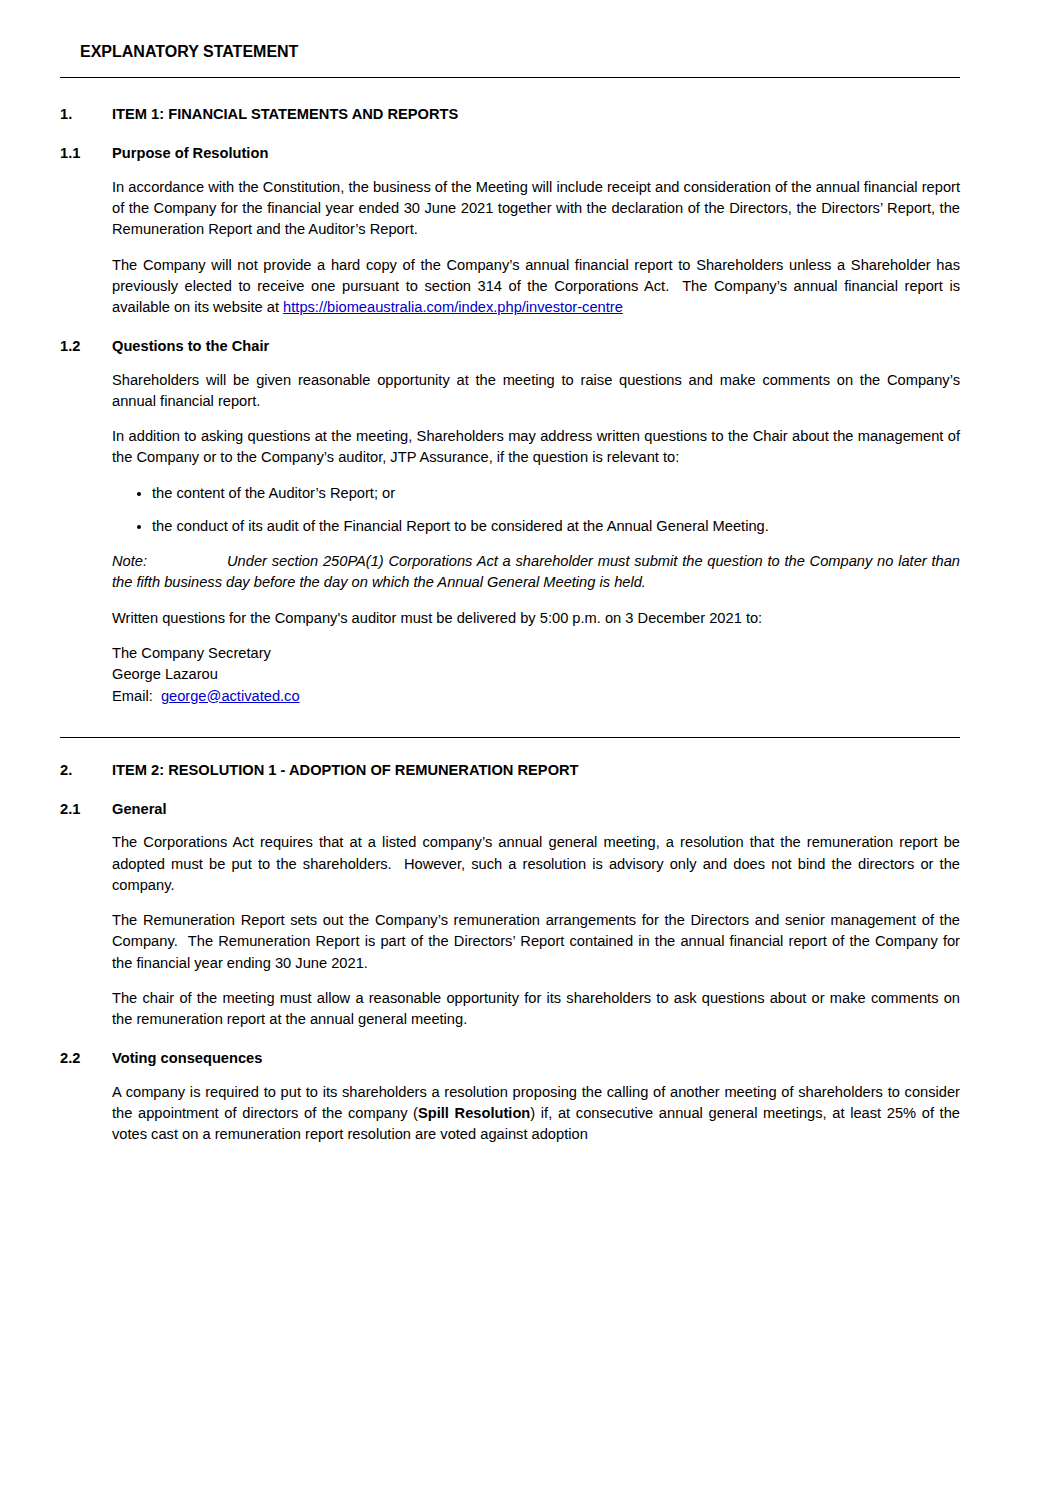EXPLANATORY STATEMENT
1. ITEM 1: FINANCIAL STATEMENTS AND REPORTS
1.1 Purpose of Resolution
In accordance with the Constitution, the business of the Meeting will include receipt and consideration of the annual financial report of the Company for the financial year ended 30 June 2021 together with the declaration of the Directors, the Directors’ Report, the Remuneration Report and the Auditor’s Report.
The Company will not provide a hard copy of the Company’s annual financial report to Shareholders unless a Shareholder has previously elected to receive one pursuant to section 314 of the Corporations Act. The Company’s annual financial report is available on its website at https://biomeaustralia.com/index.php/investor-centre
1.2 Questions to the Chair
Shareholders will be given reasonable opportunity at the meeting to raise questions and make comments on the Company’s annual financial report.
In addition to asking questions at the meeting, Shareholders may address written questions to the Chair about the management of the Company or to the Company’s auditor, JTP Assurance, if the question is relevant to:
the content of the Auditor’s Report; or
the conduct of its audit of the Financial Report to be considered at the Annual General Meeting.
Note: Under section 250PA(1) Corporations Act a shareholder must submit the question to the Company no later than the fifth business day before the day on which the Annual General Meeting is held.
Written questions for the Company's auditor must be delivered by 5:00 p.m. on 3 December 2021 to:
The Company Secretary
George Lazarou
Email: george@activated.co
2. ITEM 2: RESOLUTION 1 - ADOPTION OF REMUNERATION REPORT
2.1 General
The Corporations Act requires that at a listed company’s annual general meeting, a resolution that the remuneration report be adopted must be put to the shareholders. However, such a resolution is advisory only and does not bind the directors or the company.
The Remuneration Report sets out the Company’s remuneration arrangements for the Directors and senior management of the Company. The Remuneration Report is part of the Directors’ Report contained in the annual financial report of the Company for the financial year ending 30 June 2021.
The chair of the meeting must allow a reasonable opportunity for its shareholders to ask questions about or make comments on the remuneration report at the annual general meeting.
2.2 Voting consequences
A company is required to put to its shareholders a resolution proposing the calling of another meeting of shareholders to consider the appointment of directors of the company (Spill Resolution) if, at consecutive annual general meetings, at least 25% of the votes cast on a remuneration report resolution are voted against adoption